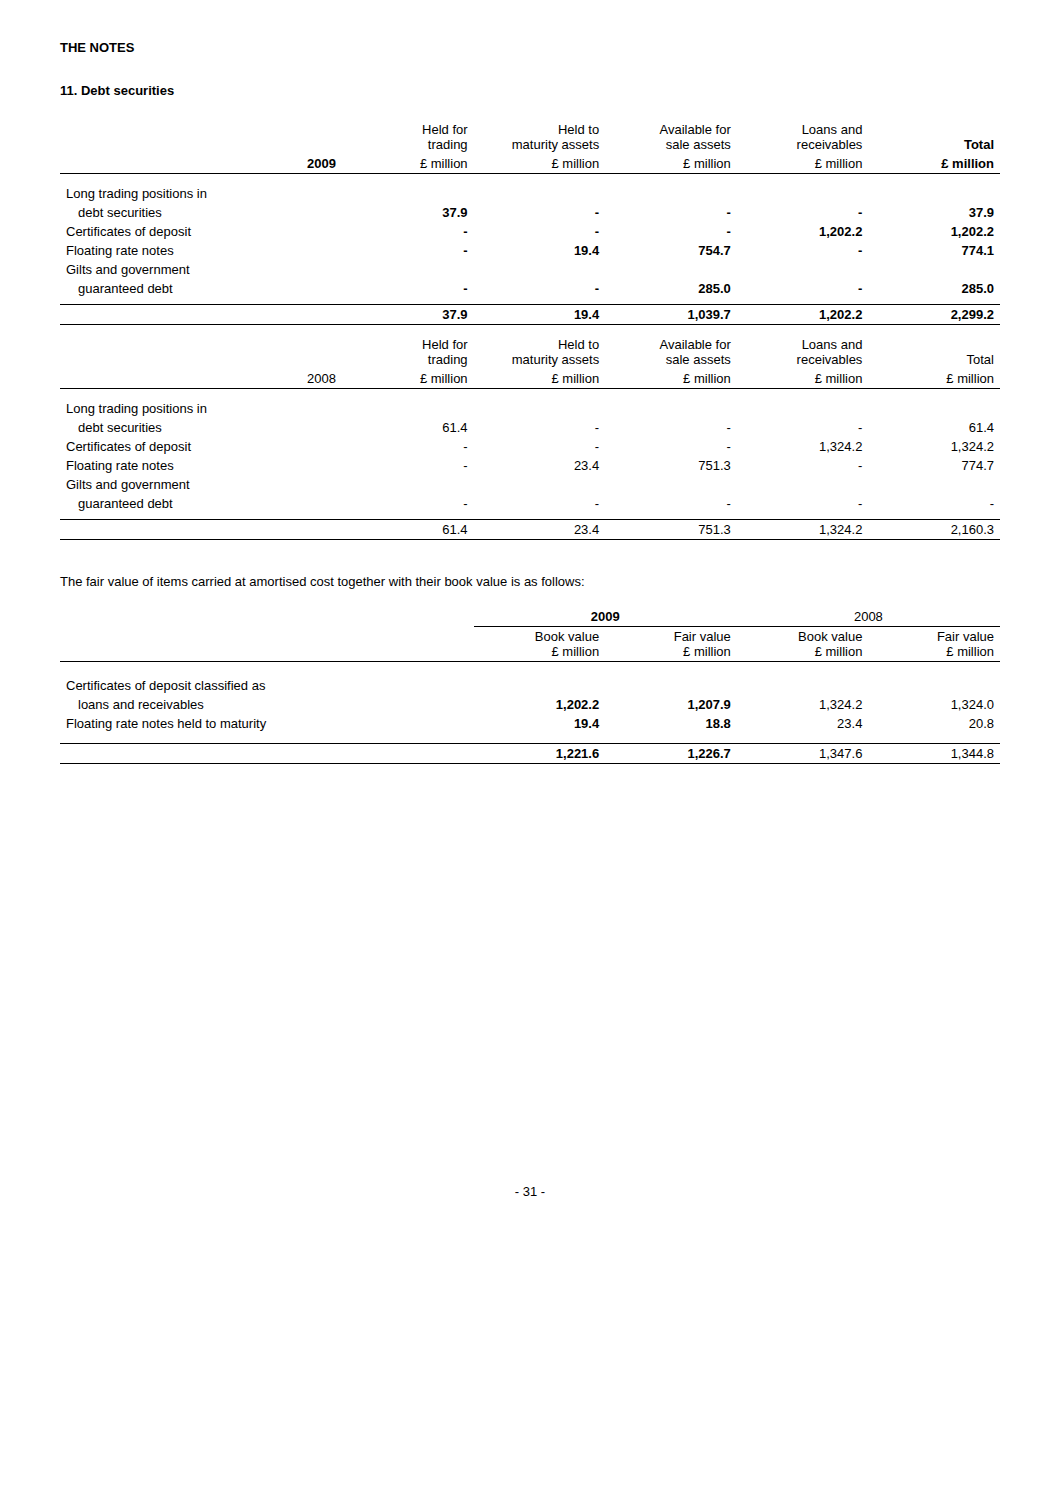THE NOTES
11. Debt securities
| | Held for trading | Held to maturity assets | Available for sale assets | Loans and receivables | Total |
| --- | --- | --- | --- | --- | --- |
| 2009 | £ million | £ million | £ million | £ million | £ million |
| Long trading positions in | | | | | |
| debt securities | 37.9 | - | - | - | 37.9 |
| Certificates of deposit | - | - | - | 1,202.2 | 1,202.2 |
| Floating rate notes | - | 19.4 | 754.7 | - | 774.1 |
| Gilts and government | | | | | |
| guaranteed debt | - | - | 285.0 | - | 285.0 |
| | 37.9 | 19.4 | 1,039.7 | 1,202.2 | 2,299.2 |
| | Held for trading | Held to maturity assets | Available for sale assets | Loans and receivables | Total |
| --- | --- | --- | --- | --- | --- |
| 2008 | £ million | £ million | £ million | £ million | £ million |
| Long trading positions in | | | | | |
| debt securities | 61.4 | - | - | - | 61.4 |
| Certificates of deposit | - | - | - | 1,324.2 | 1,324.2 |
| Floating rate notes | - | 23.4 | 751.3 | - | 774.7 |
| Gilts and government | | | | | |
| guaranteed debt | - | - | - | - | - |
| | 61.4 | 23.4 | 751.3 | 1,324.2 | 2,160.3 |
The fair value of items carried at amortised cost together with their book value is as follows:
| | 2009 | 2008 |
| --- | --- | --- |
| | Book value £ million | Fair value £ million | Book value £ million | Fair value £ million |
| Certificates of deposit classified as | | | | |
| loans and receivables | 1,202.2 | 1,207.9 | 1,324.2 | 1,324.0 |
| Floating rate notes held to maturity | 19.4 | 18.8 | 23.4 | 20.8 |
| | 1,221.6 | 1,226.7 | 1,347.6 | 1,344.8 |
- 31 -